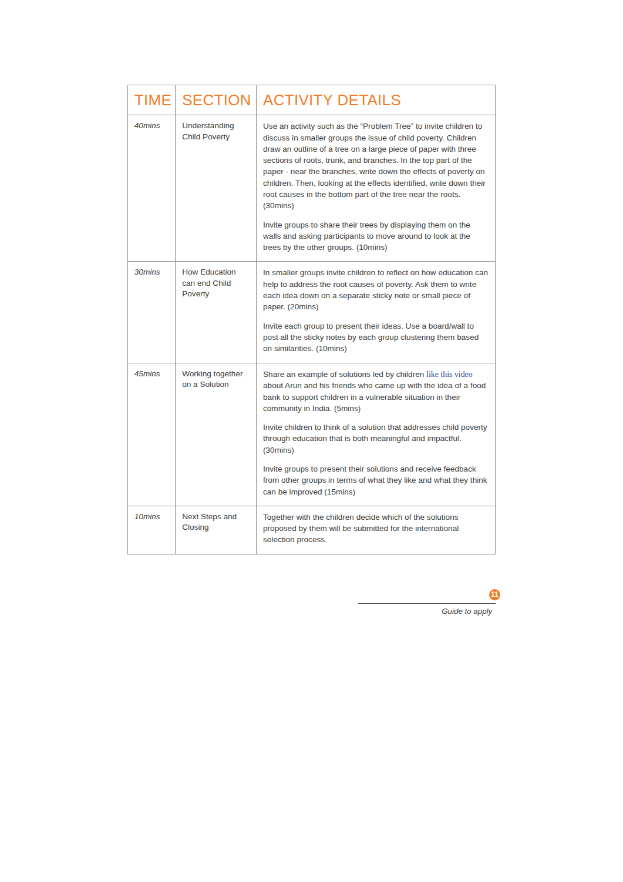| TIME | SECTION | ACTIVITY DETAILS |
| --- | --- | --- |
| 40mins | Understanding Child Poverty | Use an activity such as the “Problem Tree” to invite children to discuss in smaller groups the issue of child poverty. Children draw an outline of a tree on a large piece of paper with three sections of roots, trunk, and branches. In the top part of the paper - near the branches, write down the effects of poverty on children. Then, looking at the effects identified, write down their root causes in the bottom part of the tree near the roots. (30mins) Invite groups to share their trees by displaying them on the walls and asking participants to move around to look at the trees by the other groups. (10mins) |
| 30mins | How Education can end Child Poverty | In smaller groups invite children to reflect on how education can help to address the root causes of poverty. Ask them to write each idea down on a separate sticky note or small piece of paper. (20mins) Invite each group to present their ideas. Use a board/wall to post all the sticky notes by each group clustering them based on similarities. (10mins) |
| 45mins | Working together on a Solution | Share an example of solutions led by children like this video about Arun and his friends who came up with the idea of a food bank to support children in a vulnerable situation in their community in India. (5mins) Invite children to think of a solution that addresses child poverty through education that is both meaningful and impactful. (30mins) Invite groups to present their solutions and receive feedback from other groups in terms of what they like and what they think can be improved (15mins) |
| 10mins | Next Steps and Closing | Together with the children decide which of the solutions proposed by them will be submitted for the international selection process. |
Guide to apply
11